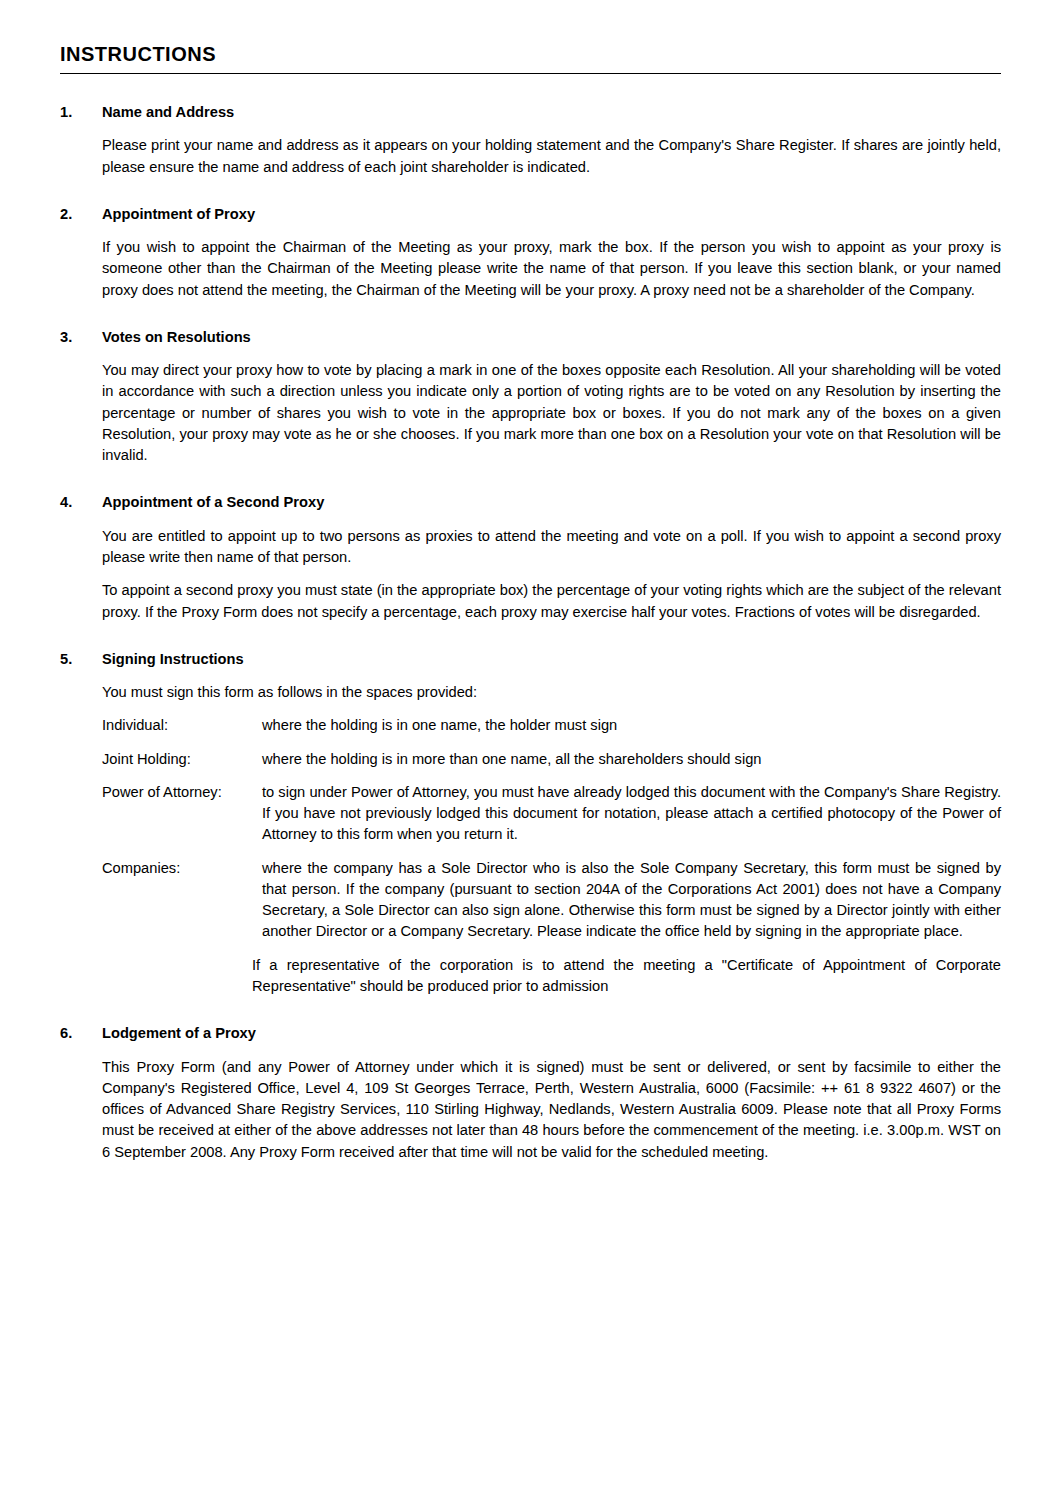INSTRUCTIONS
Name and Address
Please print your name and address as it appears on your holding statement and the Company's Share Register. If shares are jointly held, please ensure the name and address of each joint shareholder is indicated.
Appointment of Proxy
If you wish to appoint the Chairman of the Meeting as your proxy, mark the box. If the person you wish to appoint as your proxy is someone other than the Chairman of the Meeting please write the name of that person. If you leave this section blank, or your named proxy does not attend the meeting, the Chairman of the Meeting will be your proxy. A proxy need not be a shareholder of the Company.
Votes on Resolutions
You may direct your proxy how to vote by placing a mark in one of the boxes opposite each Resolution. All your shareholding will be voted in accordance with such a direction unless you indicate only a portion of voting rights are to be voted on any Resolution by inserting the percentage or number of shares you wish to vote in the appropriate box or boxes. If you do not mark any of the boxes on a given Resolution, your proxy may vote as he or she chooses. If you mark more than one box on a Resolution your vote on that Resolution will be invalid.
Appointment of a Second Proxy
You are entitled to appoint up to two persons as proxies to attend the meeting and vote on a poll. If you wish to appoint a second proxy please write then name of that person.
To appoint a second proxy you must state (in the appropriate box) the percentage of your voting rights which are the subject of the relevant proxy. If the Proxy Form does not specify a percentage, each proxy may exercise half your votes. Fractions of votes will be disregarded.
Signing Instructions
You must sign this form as follows in the spaces provided:
| Individual: | where the holding is in one name, the holder must sign |
| Joint Holding: | where the holding is in more than one name, all the shareholders should sign |
| Power of Attorney: | to sign under Power of Attorney, you must have already lodged this document with the Company's Share Registry. If you have not previously lodged this document for notation, please attach a certified photocopy of the Power of Attorney to this form when you return it. |
| Companies: | where the company has a Sole Director who is also the Sole Company Secretary, this form must be signed by that person. If the company (pursuant to section 204A of the Corporations Act 2001) does not have a Company Secretary, a Sole Director can also sign alone. Otherwise this form must be signed by a Director jointly with either another Director or a Company Secretary. Please indicate the office held by signing in the appropriate place. |
If a representative of the corporation is to attend the meeting a "Certificate of Appointment of Corporate Representative" should be produced prior to admission
Lodgement of a Proxy
This Proxy Form (and any Power of Attorney under which it is signed) must be sent or delivered, or sent by facsimile to either the Company's Registered Office, Level 4, 109 St Georges Terrace, Perth, Western Australia, 6000 (Facsimile: ++ 61 8 9322 4607) or the offices of Advanced Share Registry Services, 110 Stirling Highway, Nedlands, Western Australia 6009. Please note that all Proxy Forms must be received at either of the above addresses not later than 48 hours before the commencement of the meeting. i.e. 3.00p.m. WST on 6 September 2008. Any Proxy Form received after that time will not be valid for the scheduled meeting.